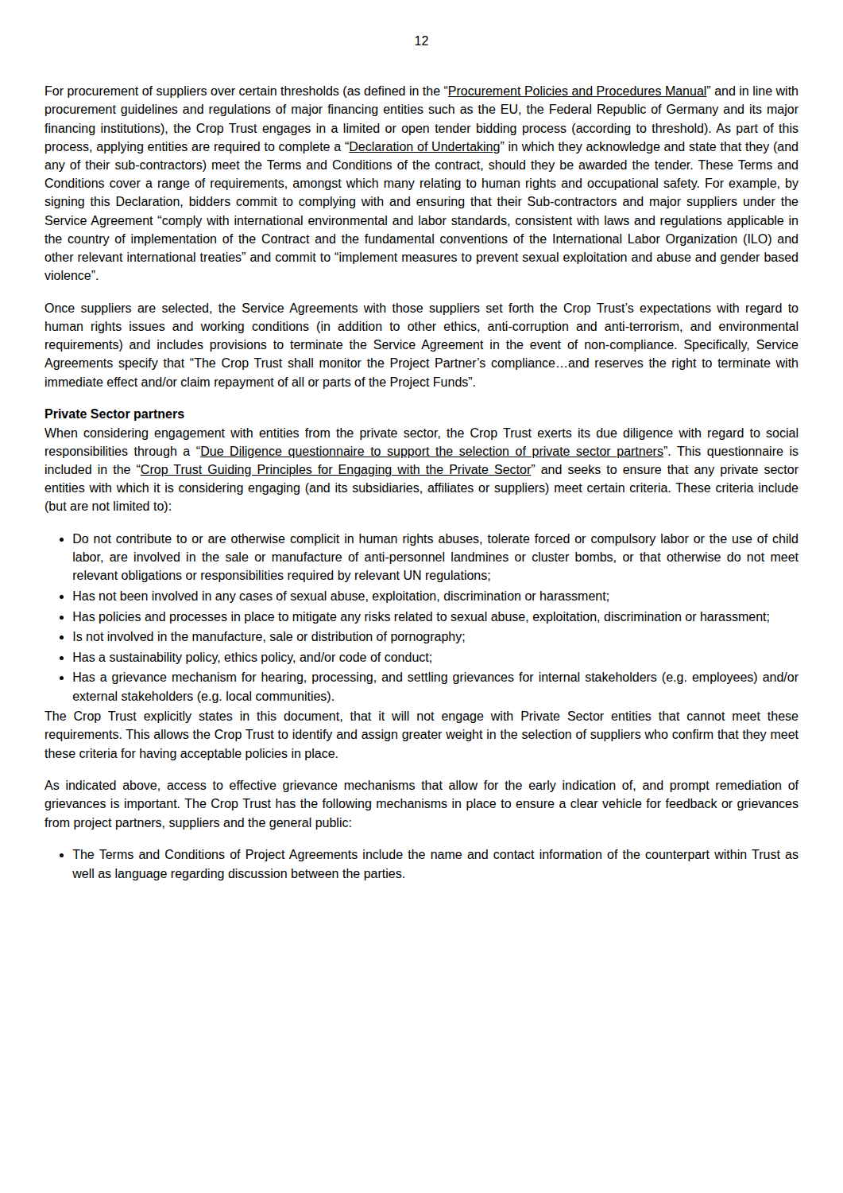12
For procurement of suppliers over certain thresholds (as defined in the “Procurement Policies and Procedures Manual” and in line with procurement guidelines and regulations of major financing entities such as the EU, the Federal Republic of Germany and its major financing institutions), the Crop Trust engages in a limited or open tender bidding process (according to threshold). As part of this process, applying entities are required to complete a “Declaration of Undertaking” in which they acknowledge and state that they (and any of their sub-contractors) meet the Terms and Conditions of the contract, should they be awarded the tender. These Terms and Conditions cover a range of requirements, amongst which many relating to human rights and occupational safety. For example, by signing this Declaration, bidders commit to complying with and ensuring that their Sub-contractors and major suppliers under the Service Agreement “comply with international environmental and labor standards, consistent with laws and regulations applicable in the country of implementation of the Contract and the fundamental conventions of the International Labor Organization (ILO) and other relevant international treaties” and commit to “implement measures to prevent sexual exploitation and abuse and gender based violence”.
Once suppliers are selected, the Service Agreements with those suppliers set forth the Crop Trust’s expectations with regard to human rights issues and working conditions (in addition to other ethics, anti-corruption and anti-terrorism, and environmental requirements) and includes provisions to terminate the Service Agreement in the event of non-compliance. Specifically, Service Agreements specify that “The Crop Trust shall monitor the Project Partner’s compliance…and reserves the right to terminate with immediate effect and/or claim repayment of all or parts of the Project Funds”.
Private Sector partners
When considering engagement with entities from the private sector, the Crop Trust exerts its due diligence with regard to social responsibilities through a “Due Diligence questionnaire to support the selection of private sector partners”. This questionnaire is included in the “Crop Trust Guiding Principles for Engaging with the Private Sector” and seeks to ensure that any private sector entities with which it is considering engaging (and its subsidiaries, affiliates or suppliers) meet certain criteria. These criteria include (but are not limited to):
Do not contribute to or are otherwise complicit in human rights abuses, tolerate forced or compulsory labor or the use of child labor, are involved in the sale or manufacture of anti-personnel landmines or cluster bombs, or that otherwise do not meet relevant obligations or responsibilities required by relevant UN regulations;
Has not been involved in any cases of sexual abuse, exploitation, discrimination or harassment;
Has policies and processes in place to mitigate any risks related to sexual abuse, exploitation, discrimination or harassment;
Is not involved in the manufacture, sale or distribution of pornography;
Has a sustainability policy, ethics policy, and/or code of conduct;
Has a grievance mechanism for hearing, processing, and settling grievances for internal stakeholders (e.g. employees) and/or external stakeholders (e.g. local communities).
The Crop Trust explicitly states in this document, that it will not engage with Private Sector entities that cannot meet these requirements. This allows the Crop Trust to identify and assign greater weight in the selection of suppliers who confirm that they meet these criteria for having acceptable policies in place.
As indicated above, access to effective grievance mechanisms that allow for the early indication of, and prompt remediation of grievances is important. The Crop Trust has the following mechanisms in place to ensure a clear vehicle for feedback or grievances from project partners, suppliers and the general public:
The Terms and Conditions of Project Agreements include the name and contact information of the counterpart within Trust as well as language regarding discussion between the parties.